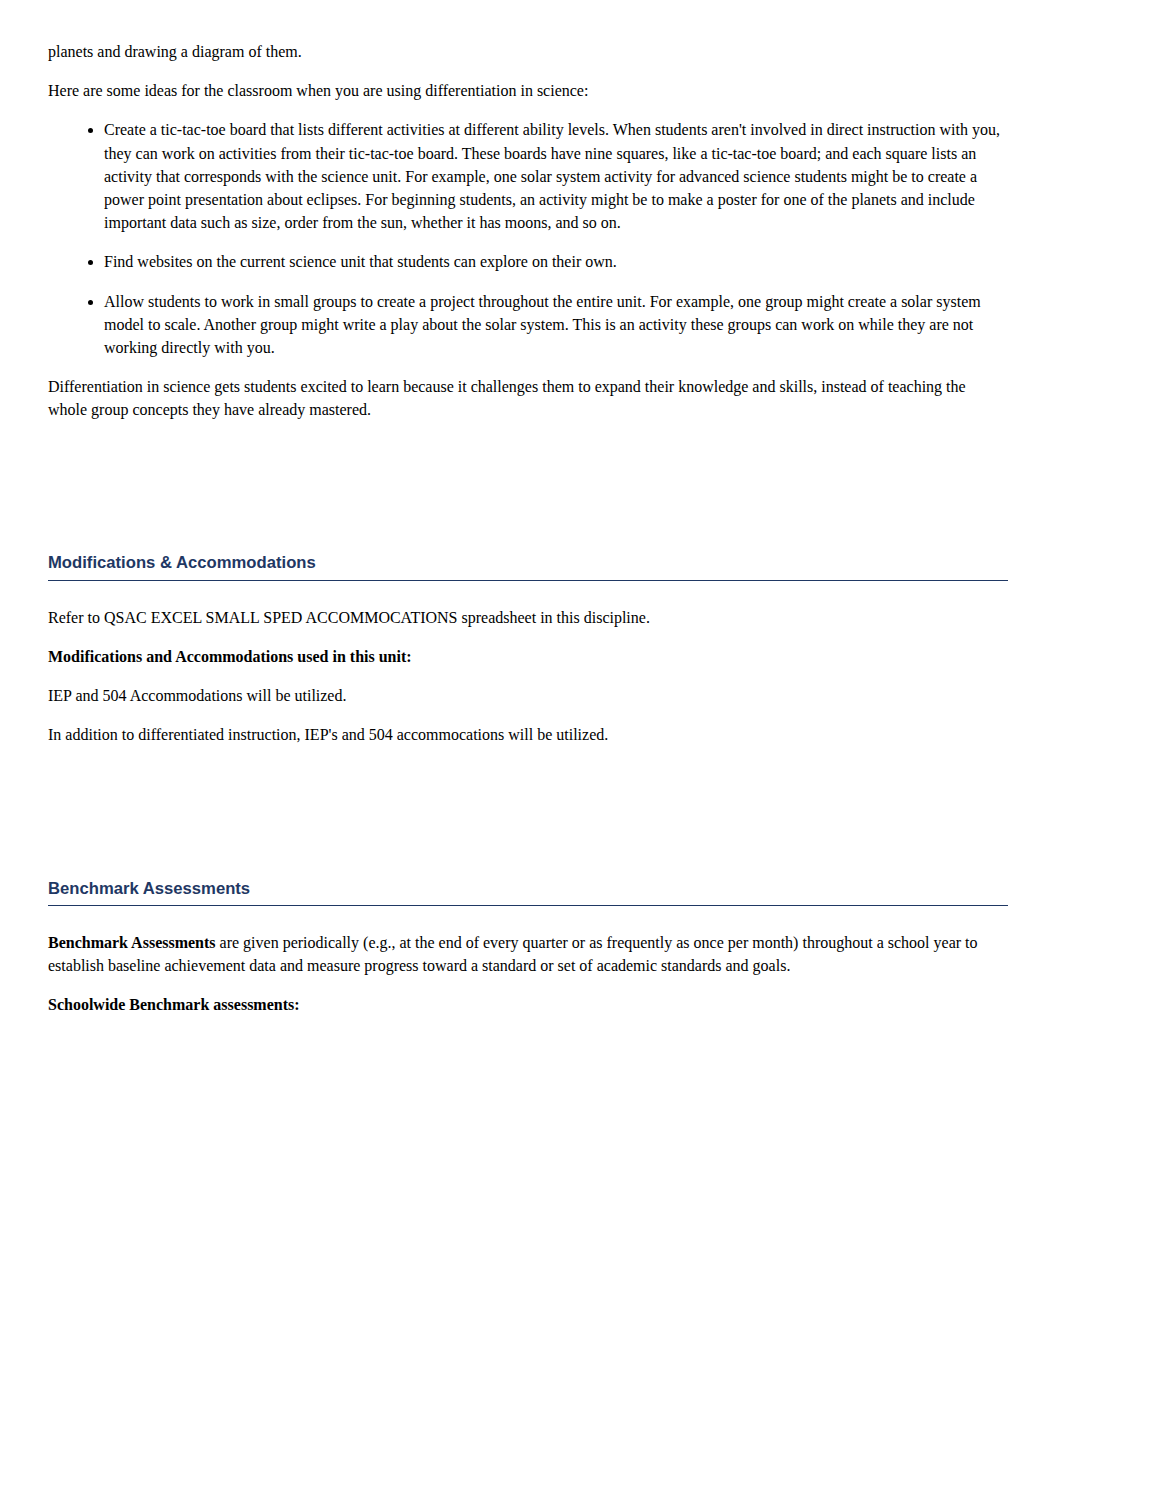planets and drawing a diagram of them.
Here are some ideas for the classroom when you are using differentiation in science:
Create a tic-tac-toe board that lists different activities at different ability levels. When students aren't involved in direct instruction with you, they can work on activities from their tic-tac-toe board. These boards have nine squares, like a tic-tac-toe board; and each square lists an activity that corresponds with the science unit. For example, one solar system activity for advanced science students might be to create a power point presentation about eclipses. For beginning students, an activity might be to make a poster for one of the planets and include important data such as size, order from the sun, whether it has moons, and so on.
Find websites on the current science unit that students can explore on their own.
Allow students to work in small groups to create a project throughout the entire unit. For example, one group might create a solar system model to scale. Another group might write a play about the solar system. This is an activity these groups can work on while they are not working directly with you.
Differentiation in science gets students excited to learn because it challenges them to expand their knowledge and skills, instead of teaching the whole group concepts they have already mastered.
Modifications & Accommodations
Refer to QSAC EXCEL SMALL SPED ACCOMMOCATIONS spreadsheet in this discipline.
Modifications and Accommodations used in this unit:
IEP and 504 Accommodations will be utilized.
In addition to differentiated instruction, IEP's and 504 accommocations will be utilized.
Benchmark Assessments
Benchmark Assessments are given periodically (e.g., at the end of every quarter or as frequently as once per month) throughout a school year to establish baseline achievement data and measure progress toward a standard or set of academic standards and goals.
Schoolwide Benchmark assessments: